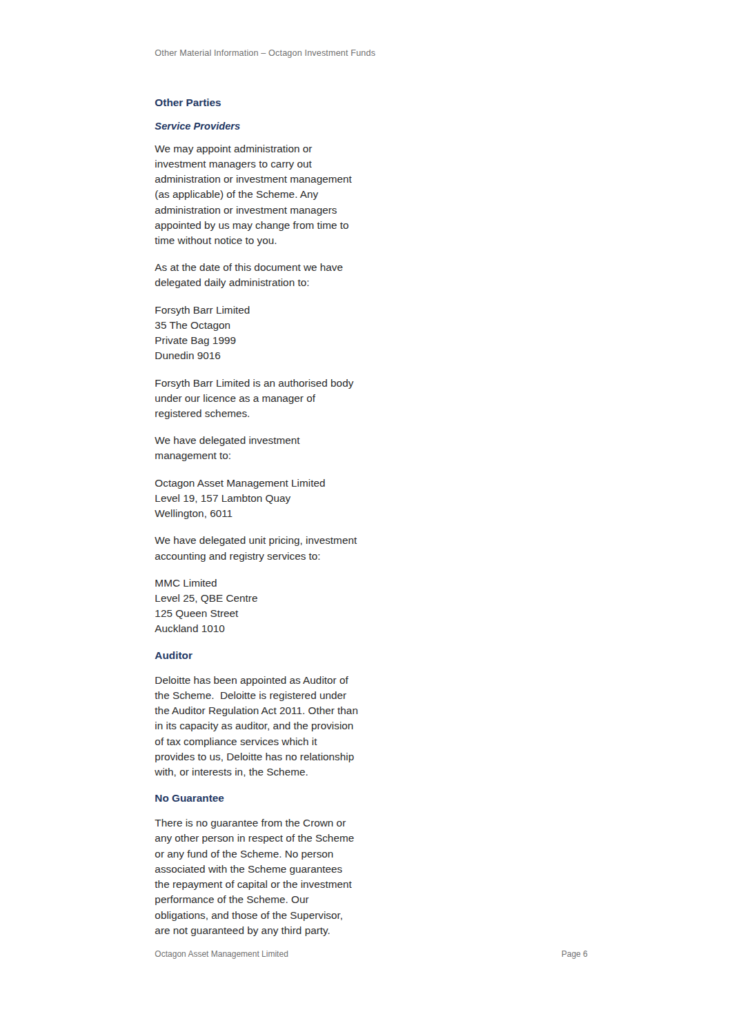Other Material Information – Octagon Investment Funds
Other Parties
Service Providers
We may appoint administration or investment managers to carry out administration or investment management (as applicable) of the Scheme. Any administration or investment managers appointed by us may change from time to time without notice to you.
As at the date of this document we have delegated daily administration to:
Forsyth Barr Limited
35 The Octagon
Private Bag 1999
Dunedin 9016
Forsyth Barr Limited is an authorised body under our licence as a manager of registered schemes.
We have delegated investment management to:
Octagon Asset Management Limited
Level 19, 157 Lambton Quay
Wellington, 6011
We have delegated unit pricing, investment accounting and registry services to:
MMC Limited
Level 25, QBE Centre
125 Queen Street
Auckland 1010
Auditor
Deloitte has been appointed as Auditor of the Scheme. Deloitte is registered under the Auditor Regulation Act 2011. Other than in its capacity as auditor, and the provision of tax compliance services which it provides to us, Deloitte has no relationship with, or interests in, the Scheme.
No Guarantee
There is no guarantee from the Crown or any other person in respect of the Scheme or any fund of the Scheme. No person associated with the Scheme guarantees the repayment of capital or the investment performance of the Scheme. Our obligations, and those of the Supervisor, are not guaranteed by any third party.
Octagon Asset Management Limited Page 6